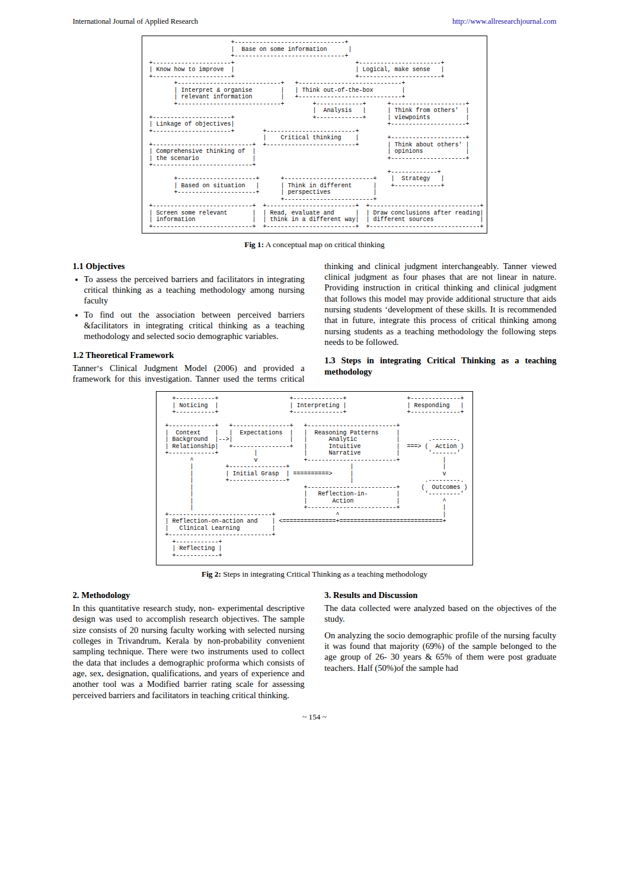International Journal of Applied Research http://www.allresearchjournal.com
+-------------------------------+ | Base on some information | +-------------------------------+ +----------------------+ +-----------------------+ | Know how to improve | | Logical, make sense | +----------------------+ +-----------------------+ +-----------------------------+ +-----------------------------+ | Interpret & organise | | Think out-of-the-box | | relevant information | +-----------------------------+ +-----------------------------+ +-------------+ +---------------------+ | Analysis | | Think from others' | +----------------------+ +-------------+ | viewpoints | | Linkage of objectives| +---------------------+ +----------------------+ +-------------------------+ | Critical thinking | +---------------------+ +----------------------------+ +-------------------------+ | Think about others' | | Comprehensive thinking of | | opinions | | the scenario | +---------------------+ +----------------------------+ +-------------+ +----------------------+ +-------------------------+ | Strategy | | Based on situation | | Think in different | +-------------+ +----------------------+ | perspectives | +-------------------------+ +----------------------------+ +-------------------------+ +-------------------------------+ | Screen some relevant | | Read, evaluate and | | Draw conclusions after reading| | information | | think in a different way| | different sources | +----------------------------+ +-------------------------+ +-------------------------------+
Fig 1: A conceptual map on critical thinking
1.1 Objectives
To assess the perceived barriers and facilitators in integrating critical thinking as a teaching methodology among nursing faculty
To find out the association between perceived barriers &facilitators in integrating critical thinking as a teaching methodology and selected socio demographic variables.
1.2 Theoretical Framework
Tanner‘s Clinical Judgment Model (2006) and provided a framework for this investigation. Tanner used the terms critical thinking and clinical judgment interchangeably. Tanner viewed clinical judgment as four phases that are not linear in nature. Providing instruction in critical thinking and clinical judgment that follows this model may provide additional structure that aids nursing students ‘development of these skills. It is recommended that in future, integrate this process of critical thinking among nursing students as a teaching methodology the following steps needs to be followed.
1.3 Steps in integrating Critical Thinking as a teaching methodology
+-----------+ +--------------+ +--------------+ | Noticing | | Interpreting | | Responding | +-----------+ +--------------+ +--------------+ +-------------+ +----------------+ +-------------------------+ | Context | | Expectations | | Reasoning Patterns | | Background |-->| | | Analytic | .-------. | Relationship| +----------------+ | Intuitive | ===> ( Action ) +-------------+ | | Narrative | '-------' ^ v +-------------------------+ | | +----------------+ | | | | Initial Grasp | ==========> | v | +----------------+ | .---------. | +-------------------------+ ( Outcomes ) | | Reflection-in- | '---------' | | Action | ^ | +-------------------------+ | +-----------------------------+ ^ | | Reflection-on-action and | <===============+=============================+ | Clinical Learning | +-----------------------------+ +------------+ | Reflecting | +------------+
Fig 2: Steps in integrating Critical Thinking as a teaching methodology
2. Methodology
In this quantitative research study, non- experimental descriptive design was used to accomplish research objectives. The sample size consists of 20 nursing faculty working with selected nursing colleges in Trivandrum, Kerala by non-probability convenient sampling technique. There were two instruments used to collect the data that includes a demographic proforma which consists of age, sex, designation, qualifications, and years of experience and another tool was a Modified barrier rating scale for assessing perceived barriers and facilitators in teaching critical thinking.
3. Results and Discussion
The data collected were analyzed based on the objectives of the study.
On analyzing the socio demographic profile of the nursing faculty it was found that majority (69%) of the sample belonged to the age group of 26- 30 years & 65% of them were post graduate teachers. Half (50%)of the sample had
~ 154 ~